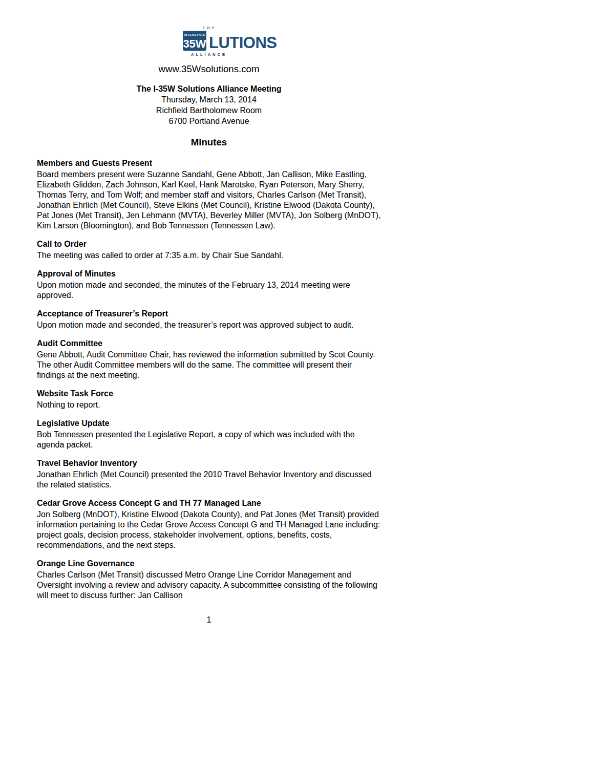T H E INTERSTATE 35W LUTIONS ALLIANCE
www.35Wsolutions.com
The I-35W Solutions Alliance Meeting
Thursday, March 13, 2014
Richfield Bartholomew Room
6700 Portland Avenue
Minutes
Members and Guests Present
Board members present were Suzanne Sandahl, Gene Abbott, Jan Callison, Mike Eastling, Elizabeth Glidden, Zach Johnson, Karl Keel, Hank Marotske, Ryan Peterson, Mary Sherry, Thomas Terry, and Tom Wolf; and member staff and visitors, Charles Carlson (Met Transit), Jonathan Ehrlich (Met Council), Steve Elkins (Met Council), Kristine Elwood (Dakota County), Pat Jones (Met Transit), Jen Lehmann (MVTA), Beverley Miller (MVTA), Jon Solberg (MnDOT), Kim Larson (Bloomington), and Bob Tennessen (Tennessen Law).
Call to Order
The meeting was called to order at 7:35 a.m. by Chair Sue Sandahl.
Approval of Minutes
Upon motion made and seconded, the minutes of the February 13, 2014 meeting were approved.
Acceptance of Treasurer’s Report
Upon motion made and seconded, the treasurer’s report was approved subject to audit.
Audit Committee
Gene Abbott, Audit Committee Chair, has reviewed the information submitted by Scot County. The other Audit Committee members will do the same. The committee will present their findings at the next meeting.
Website Task Force
Nothing to report.
Legislative Update
Bob Tennessen presented the Legislative Report, a copy of which was included with the agenda packet.
Travel Behavior Inventory
Jonathan Ehrlich (Met Council) presented the 2010 Travel Behavior Inventory and discussed the related statistics.
Cedar Grove Access Concept G and TH 77 Managed Lane
Jon Solberg (MnDOT), Kristine Elwood (Dakota County), and Pat Jones (Met Transit) provided information pertaining to the Cedar Grove Access Concept G and TH Managed Lane including: project goals, decision process, stakeholder involvement, options, benefits, costs, recommendations, and the next steps.
Orange Line Governance
Charles Carlson (Met Transit) discussed Metro Orange Line Corridor Management and Oversight involving a review and advisory capacity. A subcommittee consisting of the following will meet to discuss further: Jan Callison
1